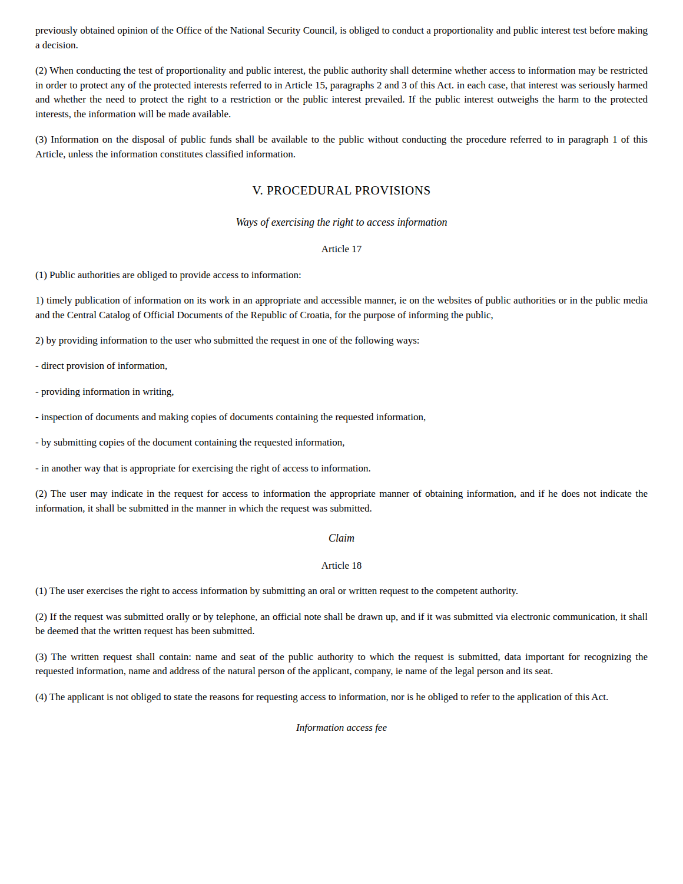previously obtained opinion of the Office of the National Security Council, is obliged to conduct a proportionality and public interest test before making a decision.
(2) When conducting the test of proportionality and public interest, the public authority shall determine whether access to information may be restricted in order to protect any of the protected interests referred to in Article 15, paragraphs 2 and 3 of this Act. in each case, that interest was seriously harmed and whether the need to protect the right to a restriction or the public interest prevailed. If the public interest outweighs the harm to the protected interests, the information will be made available.
(3) Information on the disposal of public funds shall be available to the public without conducting the procedure referred to in paragraph 1 of this Article, unless the information constitutes classified information.
V. PROCEDURAL PROVISIONS
Ways of exercising the right to access information
Article 17
(1) Public authorities are obliged to provide access to information:
1) timely publication of information on its work in an appropriate and accessible manner, ie on the websites of public authorities or in the public media and the Central Catalog of Official Documents of the Republic of Croatia, for the purpose of informing the public,
2) by providing information to the user who submitted the request in one of the following ways:
- direct provision of information,
- providing information in writing,
- inspection of documents and making copies of documents containing the requested information,
- by submitting copies of the document containing the requested information,
- in another way that is appropriate for exercising the right of access to information.
(2) The user may indicate in the request for access to information the appropriate manner of obtaining information, and if he does not indicate the information, it shall be submitted in the manner in which the request was submitted.
Claim
Article 18
(1) The user exercises the right to access information by submitting an oral or written request to the competent authority.
(2) If the request was submitted orally or by telephone, an official note shall be drawn up, and if it was submitted via electronic communication, it shall be deemed that the written request has been submitted.
(3) The written request shall contain: name and seat of the public authority to which the request is submitted, data important for recognizing the requested information, name and address of the natural person of the applicant, company, ie name of the legal person and its seat.
(4) The applicant is not obliged to state the reasons for requesting access to information, nor is he obliged to refer to the application of this Act.
Information access fee